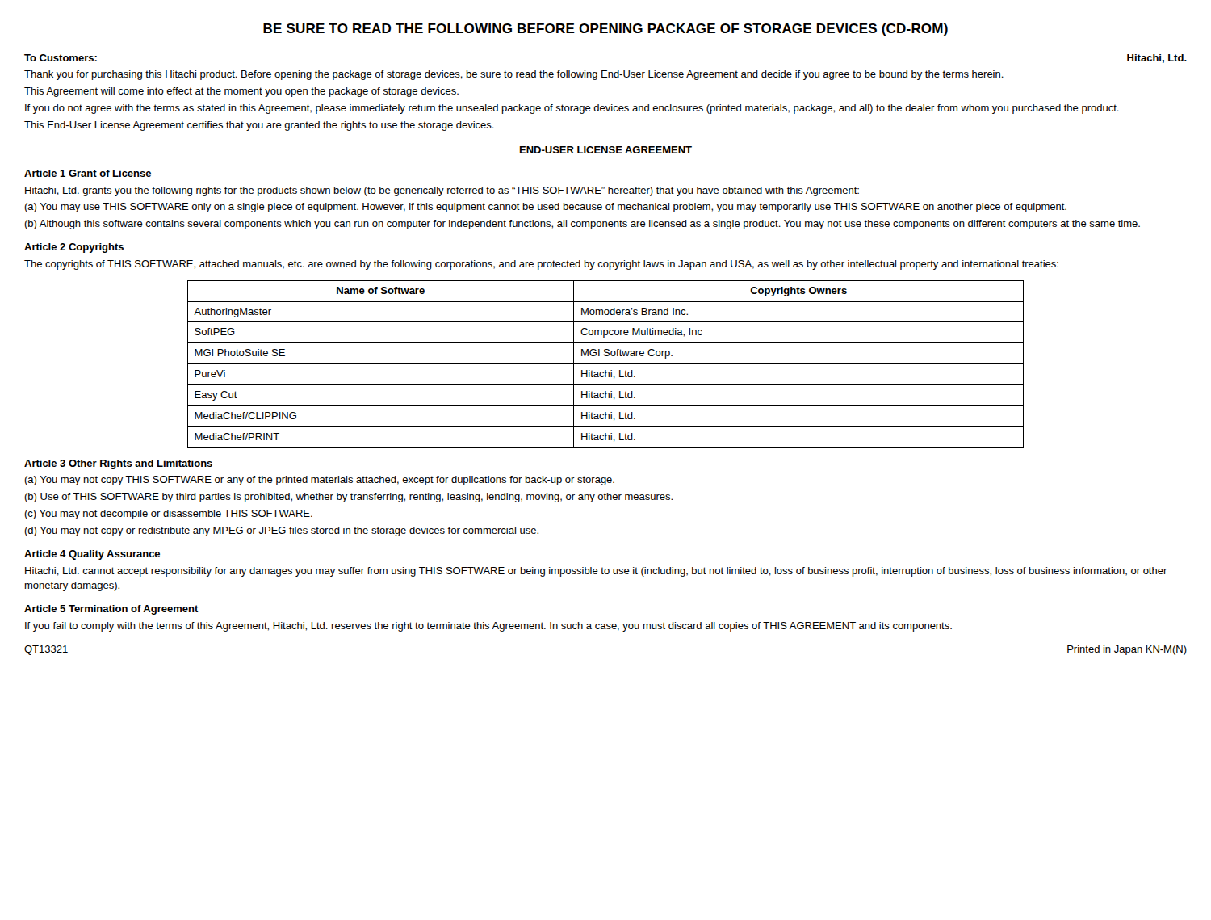BE SURE TO READ THE FOLLOWING BEFORE OPENING PACKAGE OF STORAGE DEVICES (CD-ROM)
To Customers: Hitachi, Ltd.
Thank you for purchasing this Hitachi product. Before opening the package of storage devices, be sure to read the following End-User License Agreement and decide if you agree to be bound by the terms herein.
This Agreement will come into effect at the moment you open the package of storage devices.
If you do not agree with the terms as stated in this Agreement, please immediately return the unsealed package of storage devices and enclosures (printed materials, package, and all) to the dealer from whom you purchased the product.
This End-User License Agreement certifies that you are granted the rights to use the storage devices.
END-USER LICENSE AGREEMENT
Article 1 Grant of License
Hitachi, Ltd. grants you the following rights for the products shown below (to be generically referred to as “THIS SOFTWARE” hereafter) that you have obtained with this Agreement:
(a) You may use THIS SOFTWARE only on a single piece of equipment. However, if this equipment cannot be used because of mechanical problem, you may temporarily use THIS SOFTWARE on another piece of equipment.
(b) Although this software contains several components which you can run on computer for independent functions, all components are licensed as a single product. You may not use these components on different computers at the same time.
Article 2 Copyrights
The copyrights of THIS SOFTWARE, attached manuals, etc. are owned by the following corporations, and are protected by copyright laws in Japan and USA, as well as by other intellectual property and international treaties:
| Name of Software | Copyrights Owners |
| --- | --- |
| AuthoringMaster | Momodera’s Brand Inc. |
| SoftPEG | Compcore Multimedia, Inc |
| MGI PhotoSuite SE | MGI Software Corp. |
| PureVi | Hitachi, Ltd. |
| Easy Cut | Hitachi, Ltd. |
| MediaChef/CLIPPING | Hitachi, Ltd. |
| MediaChef/PRINT | Hitachi, Ltd. |
Article 3 Other Rights and Limitations
(a) You may not copy THIS SOFTWARE or any of the printed materials attached, except for duplications for back-up or storage.
(b) Use of THIS SOFTWARE by third parties is prohibited, whether by transferring, renting, leasing, lending, moving, or any other measures.
(c) You may not decompile or disassemble THIS SOFTWARE.
(d) You may not copy or redistribute any MPEG or JPEG files stored in the storage devices for commercial use.
Article 4 Quality Assurance
Hitachi, Ltd. cannot accept responsibility for any damages you may suffer from using THIS SOFTWARE or being impossible to use it (including, but not limited to, loss of business profit, interruption of business, loss of business information, or other monetary damages).
Article 5 Termination of Agreement
If you fail to comply with the terms of this Agreement, Hitachi, Ltd. reserves the right to terminate this Agreement. In such a case, you must discard all copies of THIS AGREEMENT and its components.
QT13321 Printed in Japan KN-M(N)